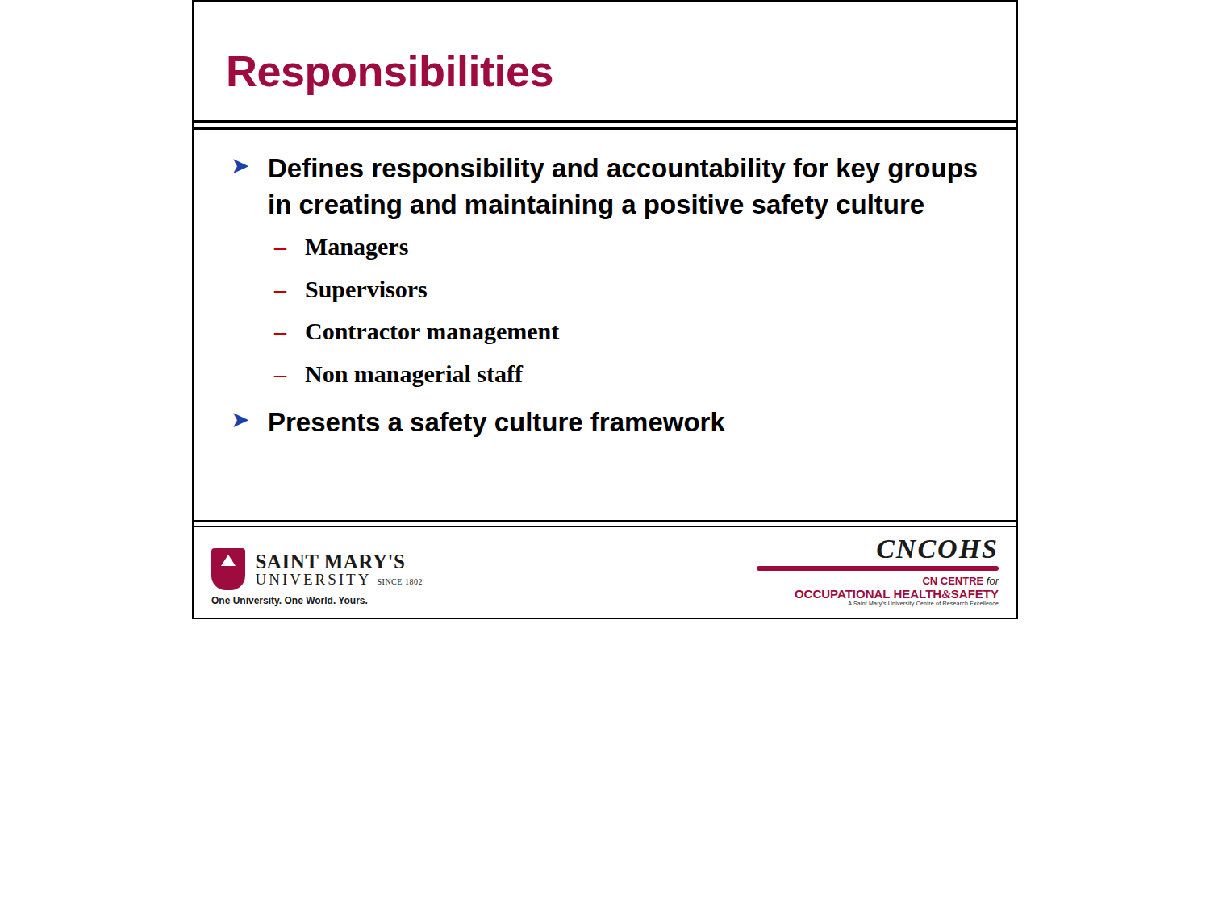Responsibilities
Defines responsibility and accountability for key groups in creating and maintaining a positive safety culture
Managers
Supervisors
Contractor management
Non managerial staff
Presents a safety culture framework
SAINT MARY'S
UNIVERSITY SINCE 1802
One University. One World. Yours.
CNCOHS
CN CENTRE for
OCCUPATIONAL HEALTH&SAFETY
A Saint Mary's University Centre of Research Excellence